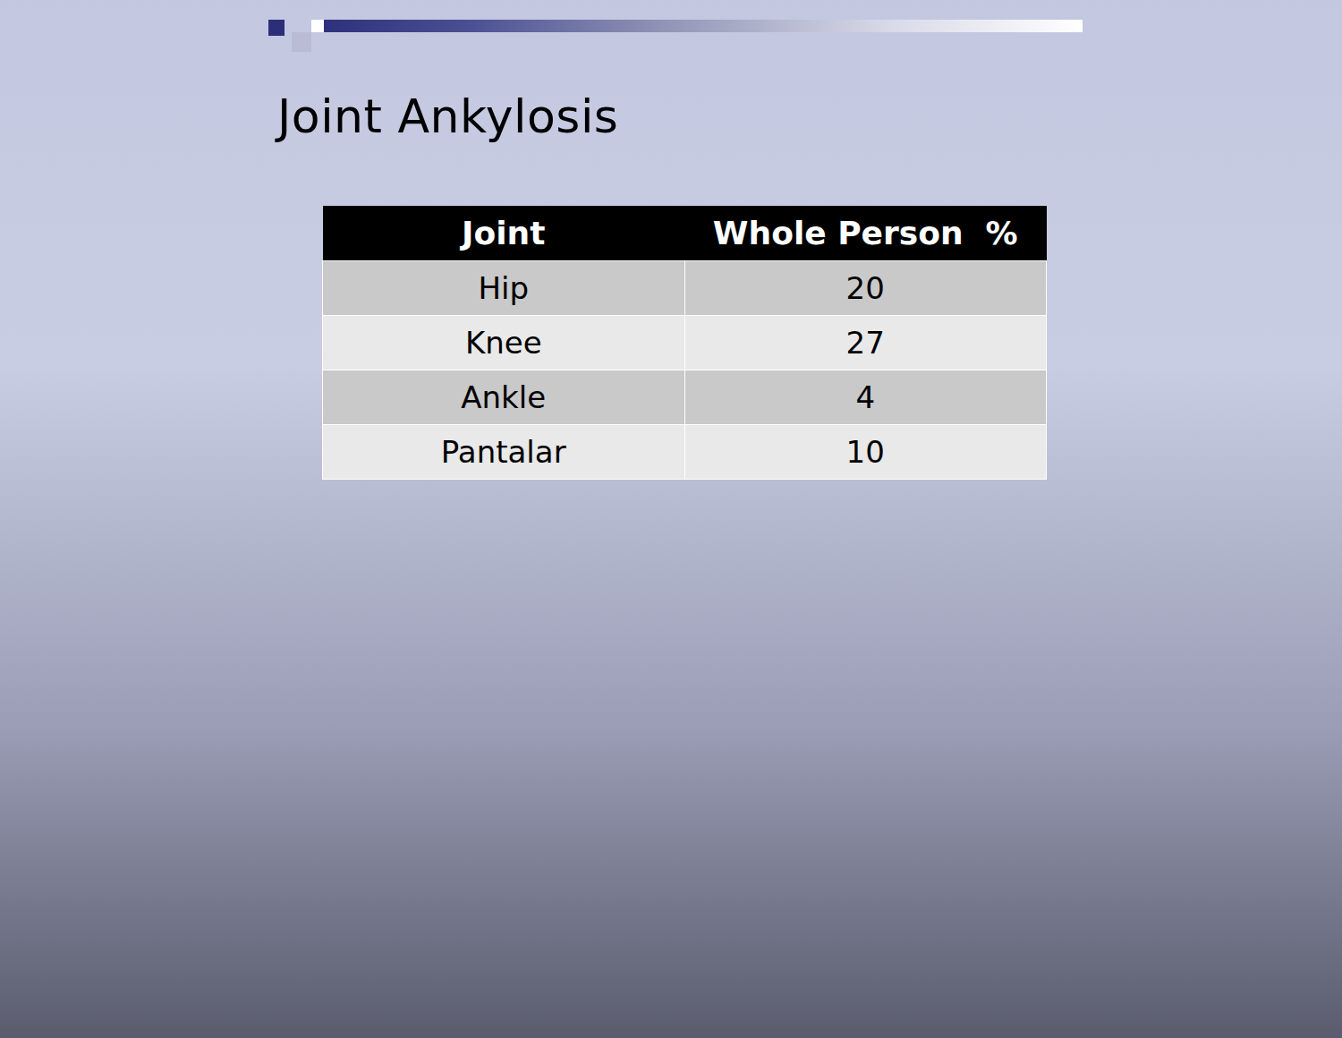Joint Ankylosis
| Joint | Whole Person % |
| --- | --- |
| Hip | 20 |
| Knee | 27 |
| Ankle | 4 |
| Pantalar | 10 |